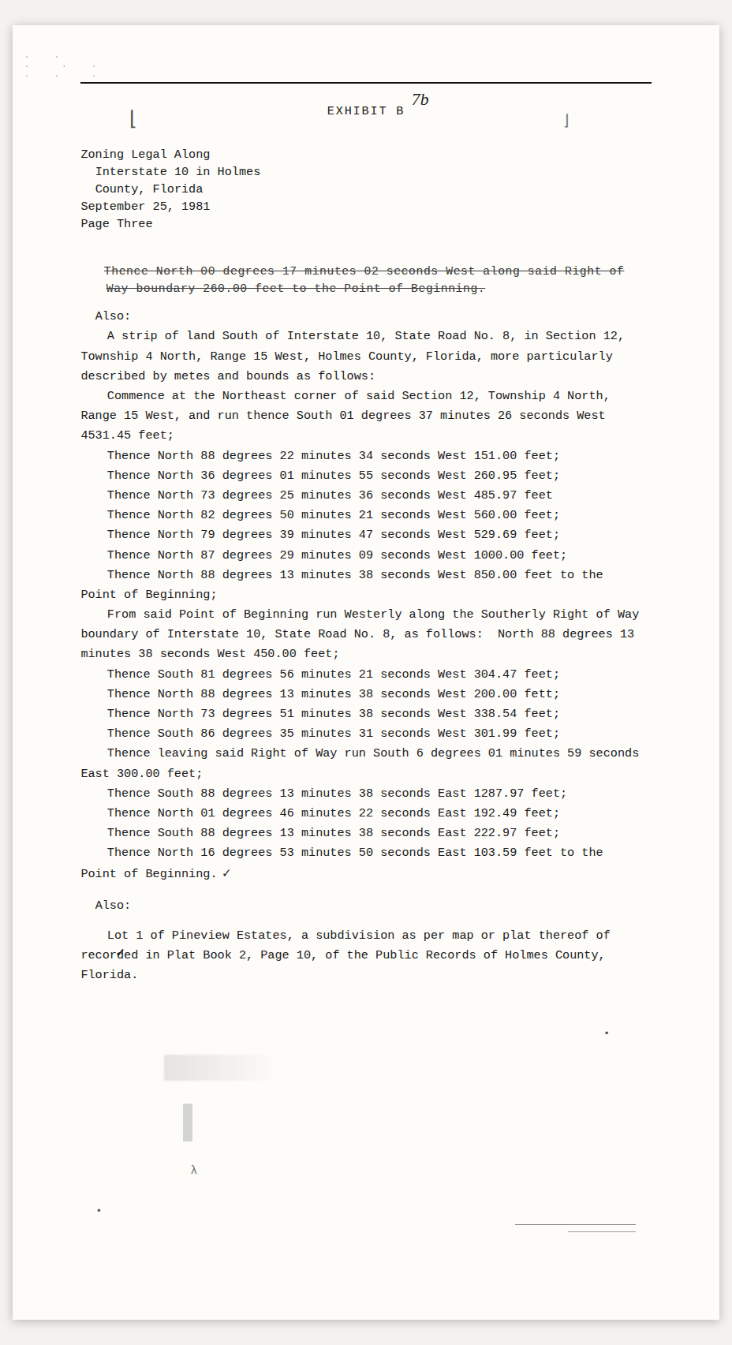· ·
· · ·
· · ·
⌊ EXHIBIT B 7b ⌋
Zoning Legal Along
Interstate 10 in Holmes County, Florida September 25, 1981
Page Three
Thence North 00 degrees 17 minutes 02 seconds West along said Right of Way boundary 260.00 feet to the Point of Beginning.
Also:
A strip of land South of Interstate 10, State Road No. 8, in Section 12,
Township 4 North, Range 15 West, Holmes County, Florida, more particularly
described by metes and bounds as follows:
Commence at the Northeast corner of said Section 12, Township 4 North,
Range 15 West, and run thence South 01 degrees 37 minutes 26 seconds West
4531.45 feet;
Thence North 88 degrees 22 minutes 34 seconds West 151.00 feet;
Thence North 36 degrees 01 minutes 55 seconds West 260.95 feet;
Thence North 73 degrees 25 minutes 36 seconds West 485.97 feet
Thence North 82 degrees 50 minutes 21 seconds West 560.00 feet;
Thence North 79 degrees 39 minutes 47 seconds West 529.69 feet;
Thence North 87 degrees 29 minutes 09 seconds West 1000.00 feet;
Thence North 88 degrees 13 minutes 38 seconds West 850.00 feet to the
Point of Beginning;
From said Point of Beginning run Westerly along the Southerly Right of Way
boundary of Interstate 10, State Road No. 8, as follows: North 88 degrees 13
minutes 38 seconds West 450.00 feet;
Thence South 81 degrees 56 minutes 21 seconds West 304.47 feet;
Thence North 88 degrees 13 minutes 38 seconds West 200.00 fett;
Thence North 73 degrees 51 minutes 38 seconds West 338.54 feet;
Thence South 86 degrees 35 minutes 31 seconds West 301.99 feet;
Thence leaving said Right of Way run South 6 degrees 01 minutes 59 seconds
East 300.00 feet;
Thence South 88 degrees 13 minutes 38 seconds East 1287.97 feet;
Thence North 01 degrees 46 minutes 22 seconds East 192.49 feet;
Thence South 88 degrees 13 minutes 38 seconds East 222.97 feet;
Thence North 16 degrees 53 minutes 50 seconds East 103.59 feet to the
Point of Beginning.✓
Also:
✓
Lot 1 of Pineview Estates, a subdivision as per map or plat thereof of
recorded in Plat Book 2, Page 10, of the Public Records of Holmes County,
Florida.
λ
•
•